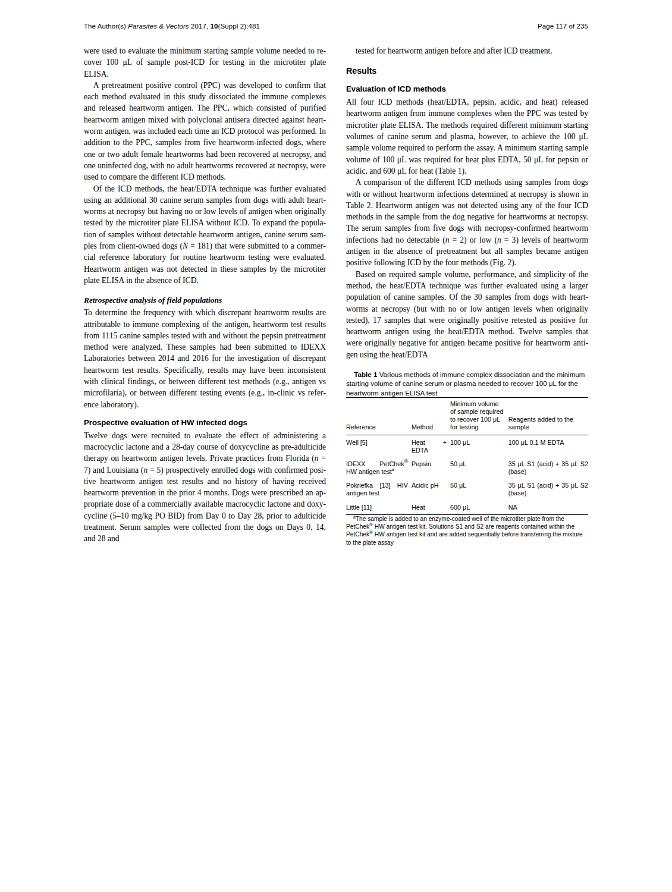The Author(s) Parasites & Vectors 2017, 10(Suppl 2):481
Page 117 of 235
were used to evaluate the minimum starting sample volume needed to recover 100 μL of sample post-ICD for testing in the microtiter plate ELISA.
A pretreatment positive control (PPC) was developed to confirm that each method evaluated in this study dissociated the immune complexes and released heartworm antigen. The PPC, which consisted of purified heartworm antigen mixed with polyclonal antisera directed against heartworm antigen, was included each time an ICD protocol was performed. In addition to the PPC, samples from five heartworm-infected dogs, where one or two adult female heartworms had been recovered at necropsy, and one uninfected dog, with no adult heartworms recovered at necropsy, were used to compare the different ICD methods.
Of the ICD methods, the heat/EDTA technique was further evaluated using an additional 30 canine serum samples from dogs with adult heartworms at necropsy but having no or low levels of antigen when originally tested by the microtiter plate ELISA without ICD. To expand the population of samples without detectable heartworm antigen, canine serum samples from client-owned dogs (N = 181) that were submitted to a commercial reference laboratory for routine heartworm testing were evaluated. Heartworm antigen was not detected in these samples by the microtiter plate ELISA in the absence of ICD.
Retrospective analysis of field populations
To determine the frequency with which discrepant heartworm results are attributable to immune complexing of the antigen, heartworm test results from 1115 canine samples tested with and without the pepsin pretreatment method were analyzed. These samples had been submitted to IDEXX Laboratories between 2014 and 2016 for the investigation of discrepant heartworm test results. Specifically, results may have been inconsistent with clinical findings, or between different test methods (e.g., antigen vs microfilaria), or between different testing events (e.g., in-clinic vs reference laboratory).
Prospective evaluation of HW infected dogs
Twelve dogs were recruited to evaluate the effect of administering a macrocyclic lactone and a 28-day course of doxycycline as pre-adulticide therapy on heartworm antigen levels. Private practices from Florida (n = 7) and Louisiana (n = 5) prospectively enrolled dogs with confirmed positive heartworm antigen test results and no history of having received heartworm prevention in the prior 4 months. Dogs were prescribed an appropriate dose of a commercially available macrocyclic lactone and doxycycline (5–10 mg/kg PO BID) from Day 0 to Day 28, prior to adulticide treatment. Serum samples were collected from the dogs on Days 0, 14, and 28 and
tested for heartworm antigen before and after ICD treatment.
Results
Evaluation of ICD methods
All four ICD methods (heat/EDTA, pepsin, acidic, and heat) released heartworm antigen from immune complexes when the PPC was tested by microtiter plate ELISA. The methods required different minimum starting volumes of canine serum and plasma, however, to achieve the 100 μL sample volume required to perform the assay. A minimum starting sample volume of 100 μL was required for heat plus EDTA, 50 μL for pepsin or acidic, and 600 μL for heat (Table 1).
A comparison of the different ICD methods using samples from dogs with or without heartworm infections determined at necropsy is shown in Table 2. Heartworm antigen was not detected using any of the four ICD methods in the sample from the dog negative for heartworms at necropsy. The serum samples from five dogs with necropsy-confirmed heartworm infections had no detectable (n = 2) or low (n = 3) levels of heartworm antigen in the absence of pretreatment but all samples became antigen positive following ICD by the four methods (Fig. 2).
Based on required sample volume, performance, and simplicity of the method, the heat/EDTA technique was further evaluated using a larger population of canine samples. Of the 30 samples from dogs with heartworms at necropsy (but with no or low antigen levels when originally tested), 17 samples that were originally positive retested as positive for heartworm antigen using the heat/EDTA method. Twelve samples that were originally negative for antigen became positive for heartworm antigen using the heat/EDTA
Table 1 Various methods of immune complex dissociation and the minimum starting volume of canine serum or plasma needed to recover 100 μL for the heartworm antigen ELISA test
| Reference | Method | Minimum volume of sample required to recover 100 μL for testing | Reagents added to the sample |
| --- | --- | --- | --- |
| Weil [5] | Heat + EDTA | 100 μL | 100 μL 0.1 M EDTA |
| IDEXX PetChek ® HW antigen test a | Pepsin | 50 μL | 35 μL S1 (acid) + 35 μL S2 (base) |
| Pokriefka [13] HIV antigen test | Acidic pH | 50 μL | 35 μL S1 (acid) + 35 μL S2 (base) |
| Little [11] | Heat | 600 μL | NA |
aThe sample is added to an enzyme-coated well of the microtiter plate from the PetChek® HW antigen test kit. Solutions S1 and S2 are reagents contained within the PetChek® HW antigen test kit and are added sequentially before transferring the mixture to the plate assay